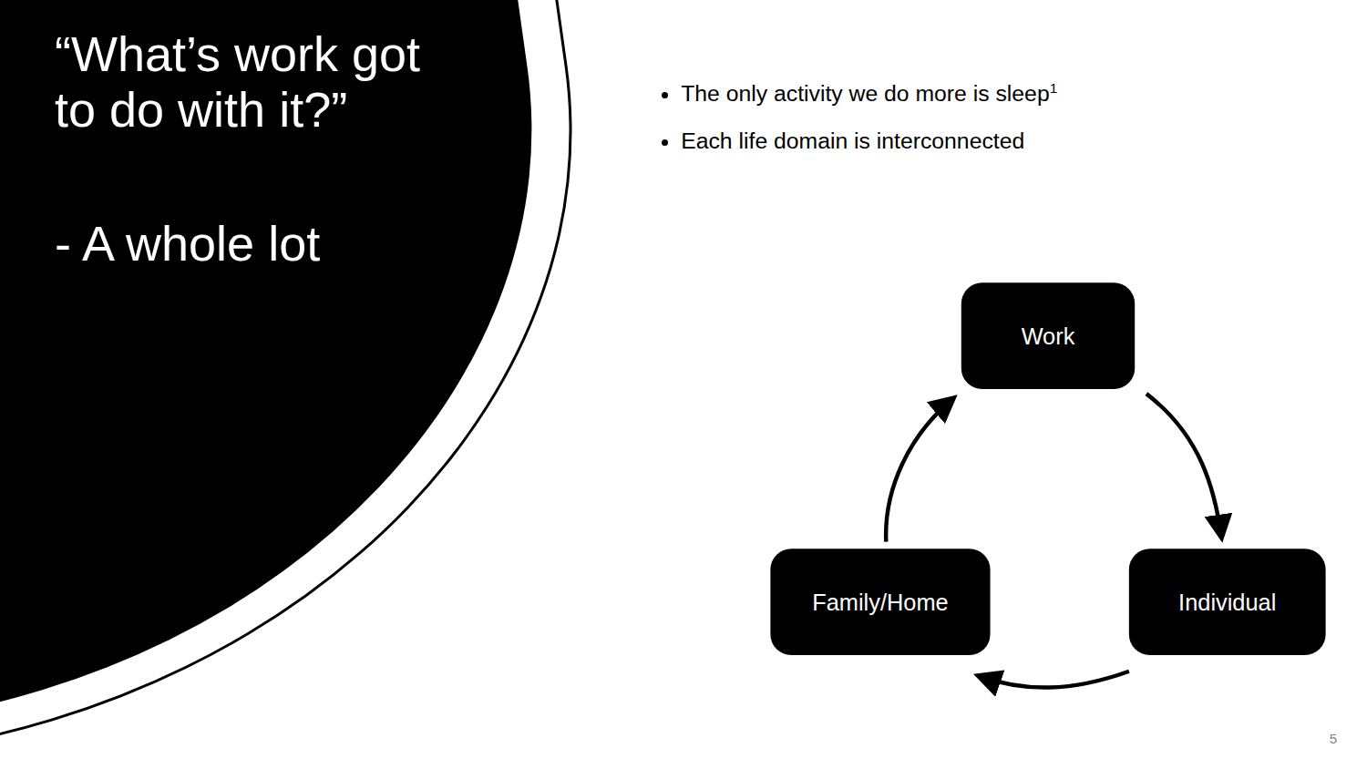“What’s work got to do with it?”
- A whole lot
The only activity we do more is sleep1
Each life domain is interconnected
Cycle diagram: Work leads to Individual, Individual leads to Family/Home, Family/Home leads back to Work.
Work Individual Family/Home
5